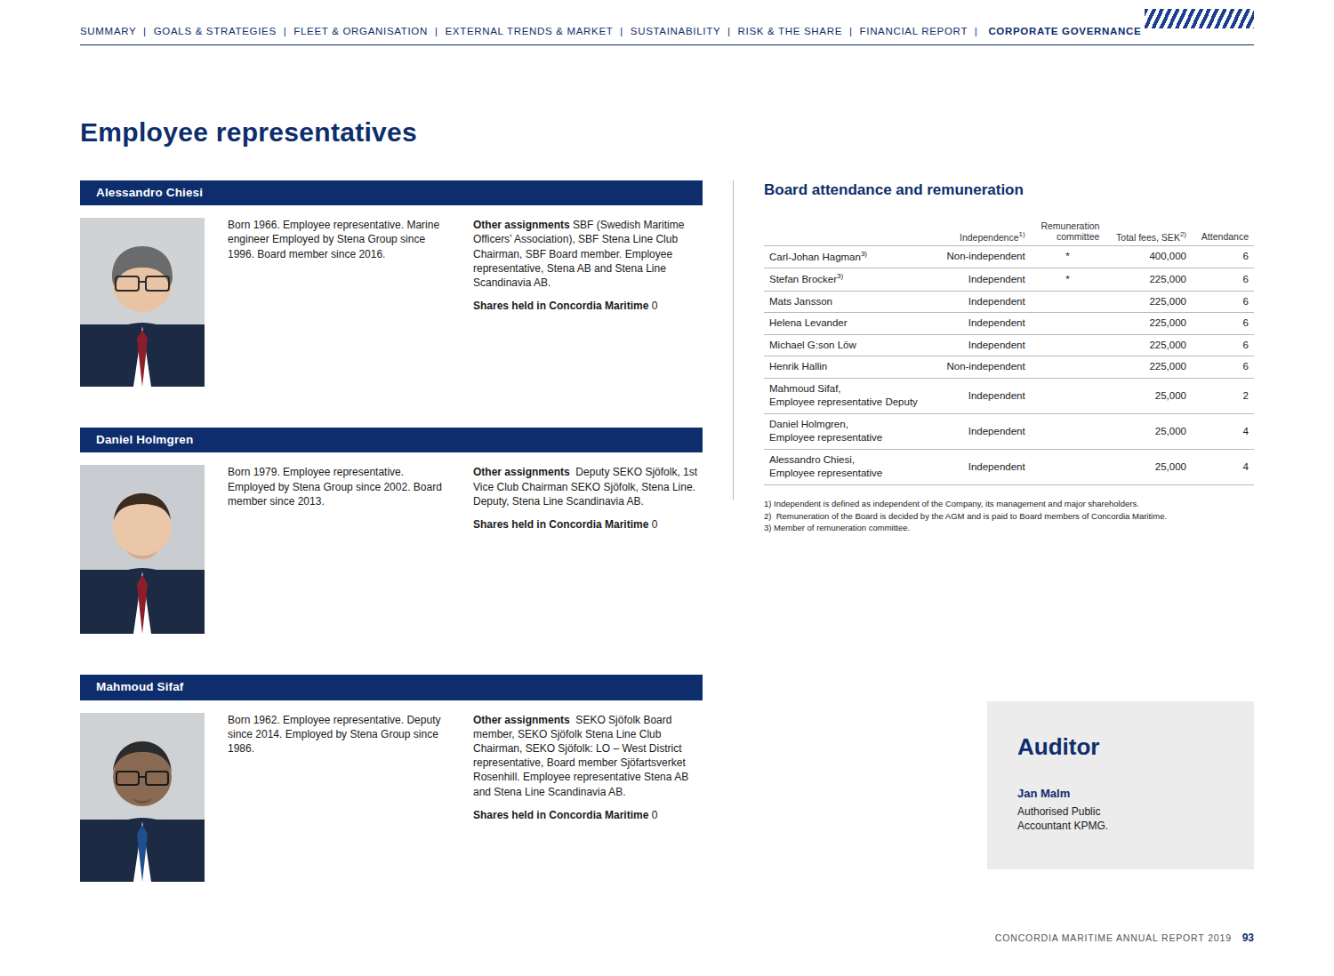SUMMARY | GOALS & STRATEGIES | FLEET & ORGANISATION | EXTERNAL TRENDS & MARKET | SUSTAINABILITY | RISK & THE SHARE | FINANCIAL REPORT | CORPORATE GOVERNANCE
Employee representatives
Alessandro Chiesi
Born 1966. Employee representative. Marine engineer Employed by Stena Group since 1996. Board member since 2016.
Other assignments SBF (Swedish Maritime Officers’ Association), SBF Stena Line Club Chairman, SBF Board member. Employee representative, Stena AB and Stena Line Scandinavia AB.
Shares held in Concordia Maritime 0
Daniel Holmgren
Born 1979. Employee representative. Employed by Stena Group since 2002. Board member since 2013.
Other assignments Deputy SEKO Sjöfolk, 1st Vice Club Chairman SEKO Sjöfolk, Stena Line. Deputy, Stena Line Scandinavia AB.
Shares held in Concordia Maritime 0
Mahmoud Sifaf
Born 1962. Employee representative. Deputy since 2014. Employed by Stena Group since 1986.
Other assignments SEKO Sjöfolk Board member, SEKO Sjöfolk Stena Line Club Chairman, SEKO Sjöfolk: LO – West District representative, Board member Sjöfartsverket Rosenhill. Employee representative Stena AB and Stena Line Scandinavia AB.
Shares held in Concordia Maritime 0
Board attendance and remuneration
| | Independence 1) | Remuneration committee | Total fees, SEK 2) | Attendance |
| --- | --- | --- | --- | --- |
| Carl-Johan Hagman 3) | Non-independent | * | 400,000 | 6 |
| Stefan Brocker 3) | Independent | * | 225,000 | 6 |
| Mats Jansson | Independent | | 225,000 | 6 |
| Helena Levander | Independent | | 225,000 | 6 |
| Michael G:son Löw | Independent | | 225,000 | 6 |
| Henrik Hallin | Non-independent | | 225,000 | 6 |
| Mahmoud Sifaf, Employee representative Deputy | Independent | | 25,000 | 2 |
| Daniel Holmgren, Employee representative | Independent | | 25,000 | 4 |
| Alessandro Chiesi, Employee representative | Independent | | 25,000 | 4 |
1) Independent is defined as independent of the Company, its management and major shareholders.
2) Remuneration of the Board is decided by the AGM and is paid to Board members of Concordia Maritime.
3) Member of remuneration committee.
Auditor
Jan Malm
Authorised Public
Accountant KPMG.
CONCORDIA MARITIME ANNUAL REPORT 2019 93